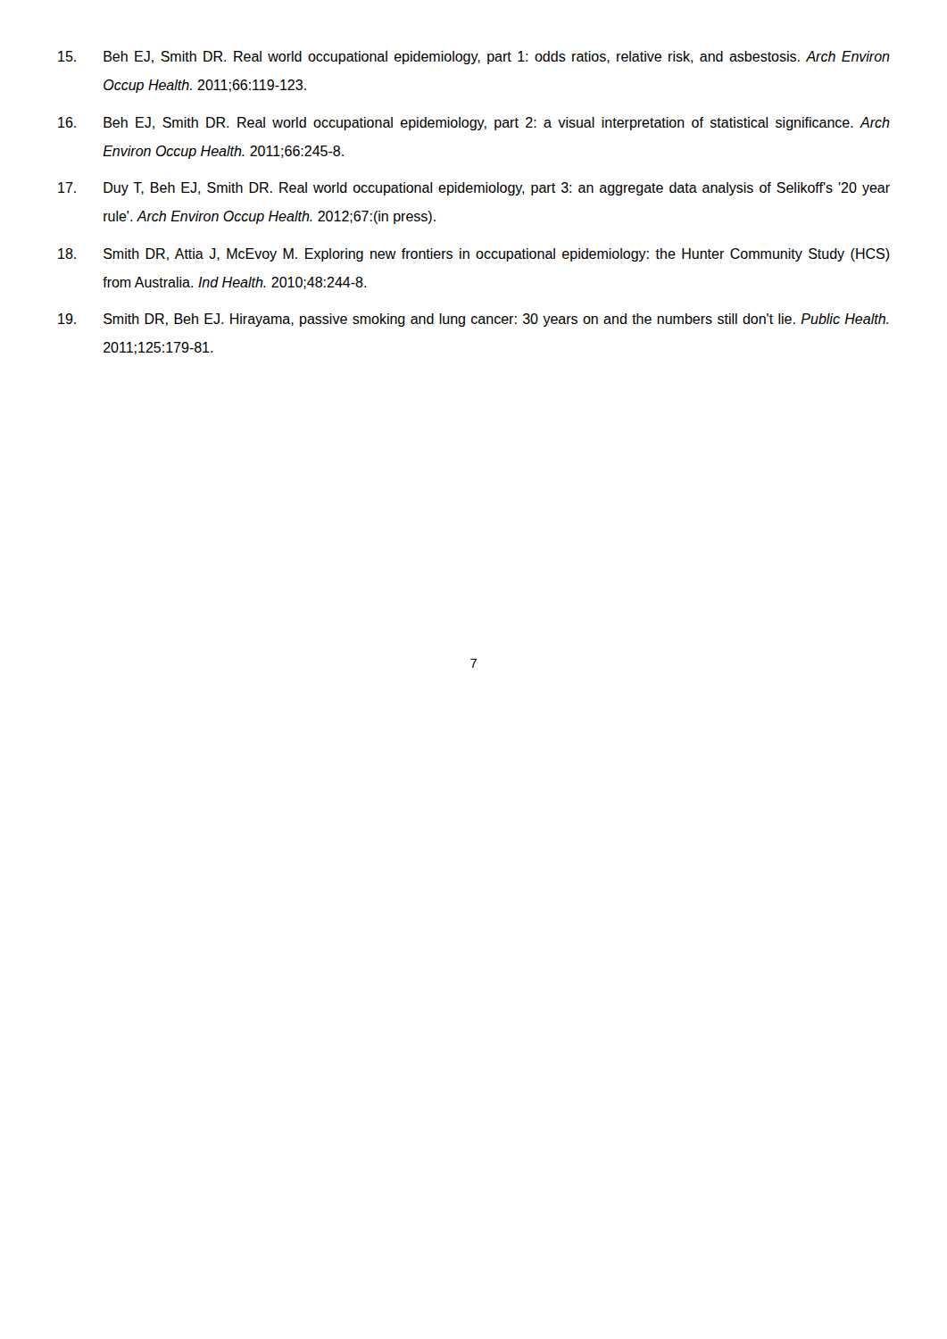15. Beh EJ, Smith DR. Real world occupational epidemiology, part 1: odds ratios, relative risk, and asbestosis. Arch Environ Occup Health. 2011;66:119-123.
16. Beh EJ, Smith DR. Real world occupational epidemiology, part 2: a visual interpretation of statistical significance. Arch Environ Occup Health. 2011;66:245-8.
17. Duy T, Beh EJ, Smith DR. Real world occupational epidemiology, part 3: an aggregate data analysis of Selikoff's '20 year rule'. Arch Environ Occup Health. 2012;67:(in press).
18. Smith DR, Attia J, McEvoy M. Exploring new frontiers in occupational epidemiology: the Hunter Community Study (HCS) from Australia. Ind Health. 2010;48:244-8.
19. Smith DR, Beh EJ. Hirayama, passive smoking and lung cancer: 30 years on and the numbers still don't lie. Public Health. 2011;125:179-81.
7